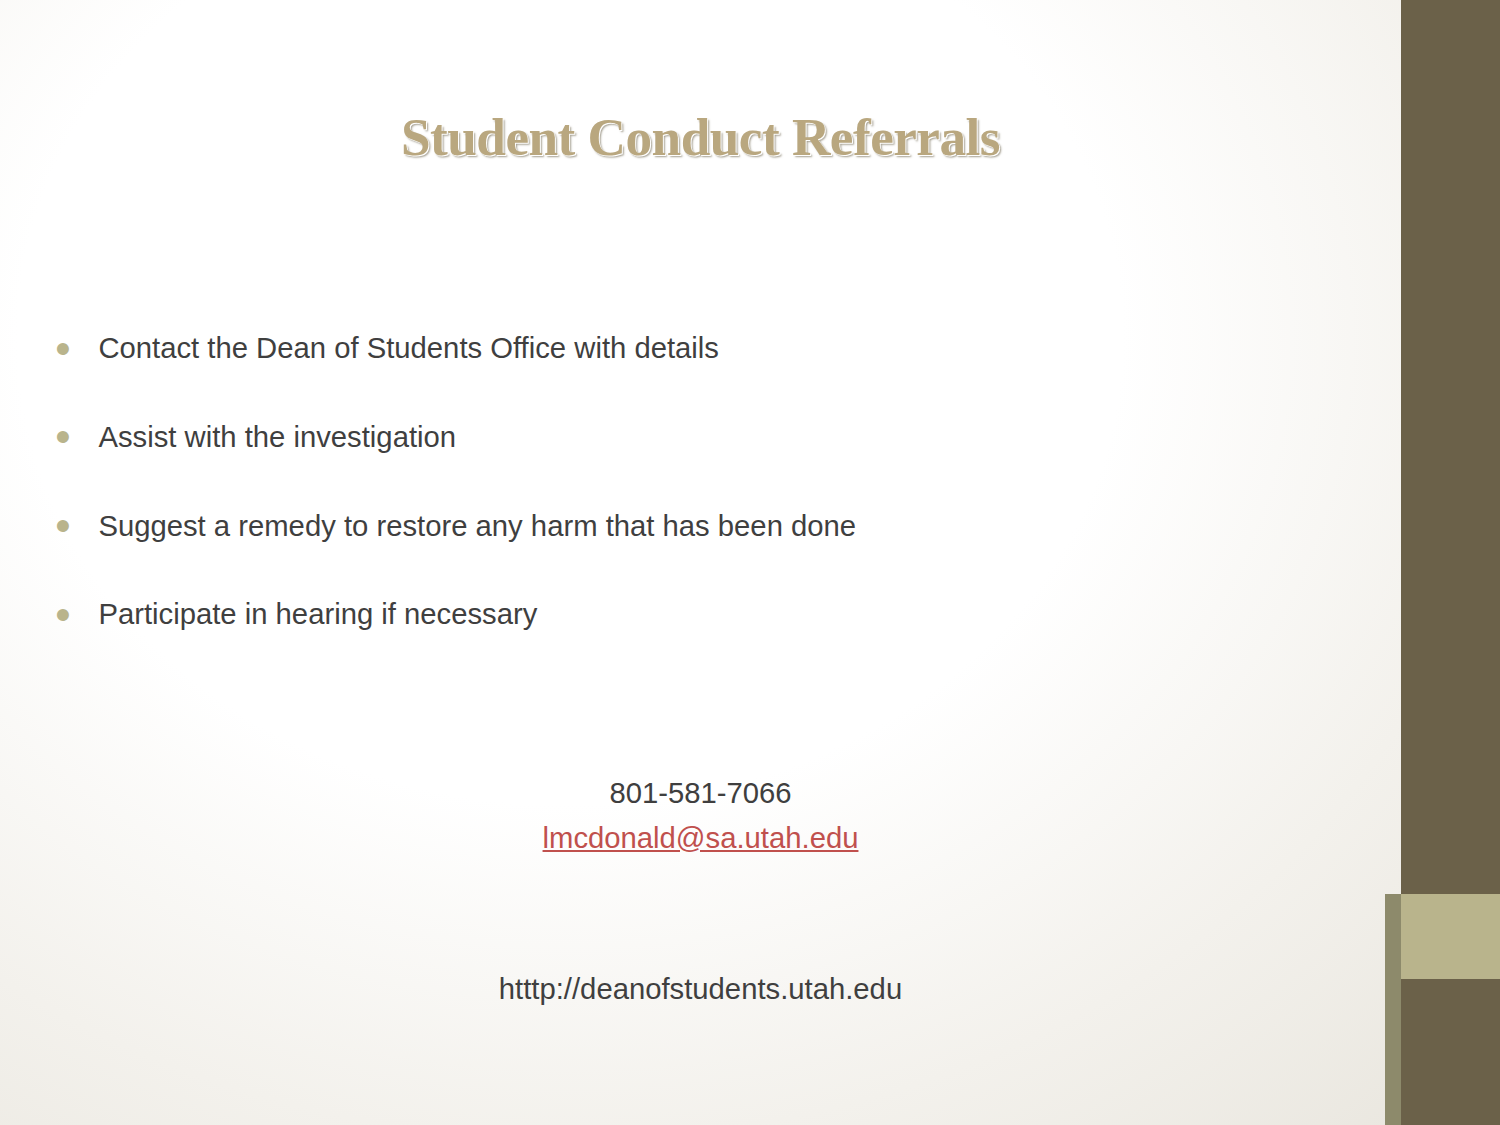Student Conduct Referrals
Contact the Dean of Students Office with details
Assist with the investigation
Suggest a remedy to restore any harm that has been done
Participate in hearing if necessary
801-581-7066
lmcdonald@sa.utah.edu
htttp://deanofstudents.utah.edu